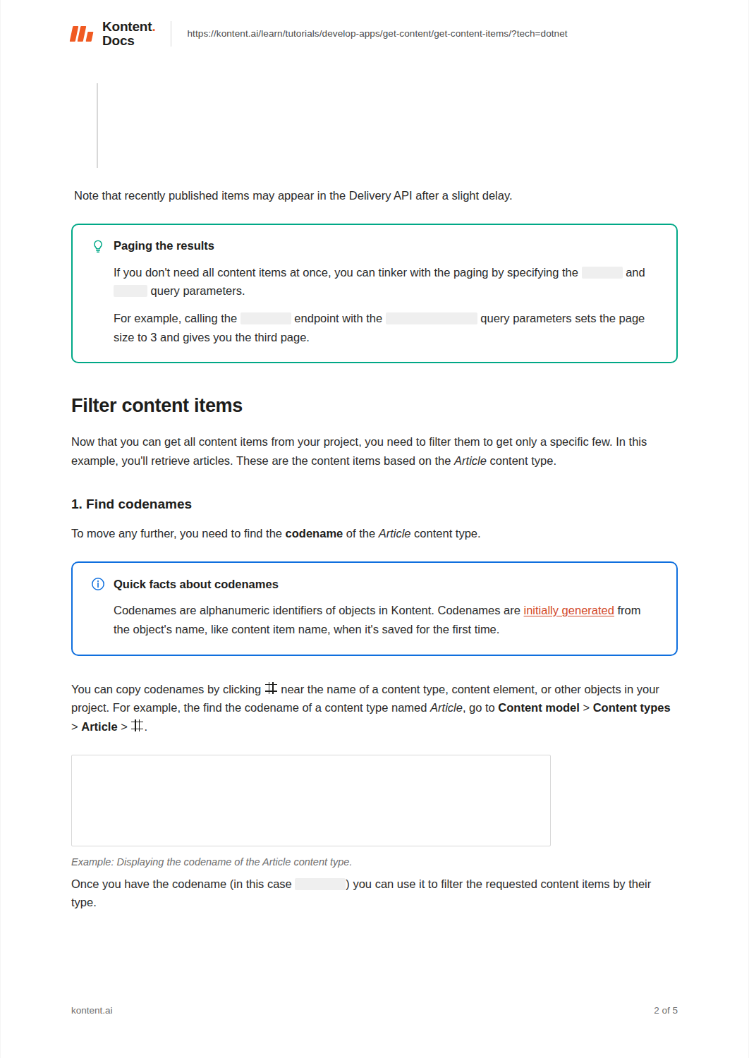Kontent Docs
https://kontent.ai/learn/tutorials/develop-apps/get-content/get-content-items/?tech=dotnet
Note that recently published items may appear in the Delivery API after a slight delay.
Paging the results
If you don't need all content items at once, you can tinker with the paging by specifying the and query parameters.
For example, calling the endpoint with the query parameters sets the page size to 3 and gives you the third page.
Filter content items
Now that you can get all content items from your project, you need to filter them to get only a specific few. In this example, you'll retrieve articles. These are the content items based on the Article content type.
1. Find codenames
To move any further, you need to find the codename of the Article content type.
Quick facts about codenames
Codenames are alphanumeric identifiers of objects in Kontent. Codenames are initially generated from the object's name, like content item name, when it's saved for the first time.
You can copy codenames by clicking near the name of a content type, content element, or other objects in your project. For example, the find the codename of a content type named Article, go to Content model > Content types > Article > .
Example: Displaying the codename of the Article content type.
Once you have the codename (in this case ) you can use it to filter the requested content items by their type.
kontent.ai 2 of 5